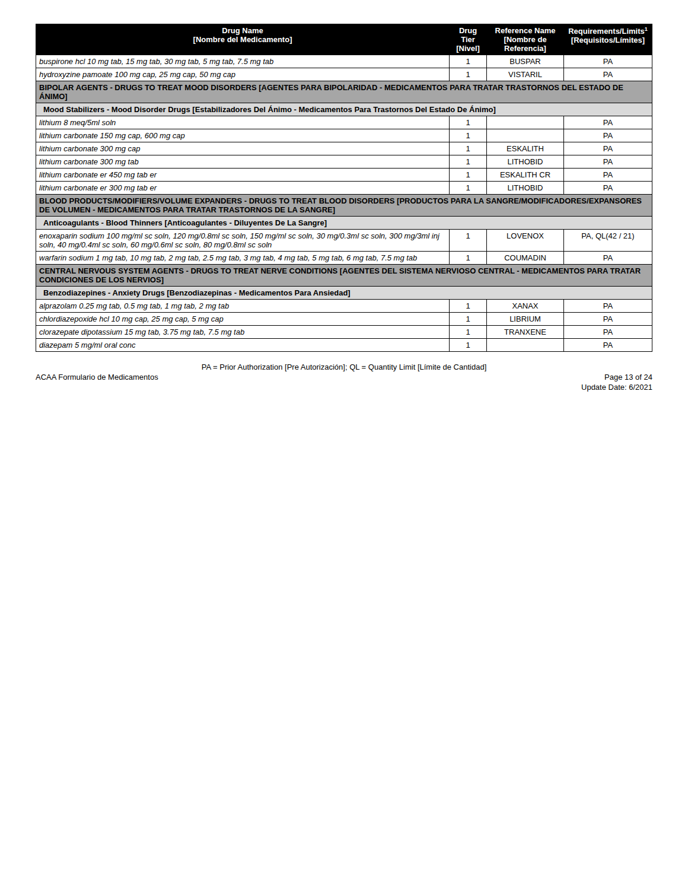| Drug Name [Nombre del Medicamento] | Drug Tier [Nivel] | Reference Name [Nombre de Referencia] | Requirements/Limits 1 [Requisitos/Límites] |
| --- | --- | --- | --- |
| buspirone hcl 10 mg tab, 15 mg tab, 30 mg tab, 5 mg tab, 7.5 mg tab | 1 | BUSPAR | PA |
| hydroxyzine pamoate 100 mg cap, 25 mg cap, 50 mg cap | 1 | VISTARIL | PA |
| BIPOLAR AGENTS - DRUGS TO TREAT MOOD DISORDERS [AGENTES PARA BIPOLARIDAD - MEDICAMENTOS PARA TRATAR TRASTORNOS DEL ESTADO DE ÁNIMO] |
| Mood Stabilizers - Mood Disorder Drugs [Estabilizadores Del Ánimo - Medicamentos Para Trastornos Del Estado De Ánimo] |
| lithium 8 meq/5ml soln | 1 | | PA |
| lithium carbonate 150 mg cap, 600 mg cap | 1 | | PA |
| lithium carbonate 300 mg cap | 1 | ESKALITH | PA |
| lithium carbonate 300 mg tab | 1 | LITHOBID | PA |
| lithium carbonate er 450 mg tab er | 1 | ESKALITH CR | PA |
| lithium carbonate er 300 mg tab er | 1 | LITHOBID | PA |
| BLOOD PRODUCTS/MODIFIERS/VOLUME EXPANDERS - DRUGS TO TREAT BLOOD DISORDERS [PRODUCTOS PARA LA SANGRE/MODIFICADORES/EXPANSORES DE VOLUMEN - MEDICAMENTOS PARA TRATAR TRASTORNOS DE LA SANGRE] |
| Anticoagulants - Blood Thinners [Anticoagulantes - Diluyentes De La Sangre] |
| enoxaparin sodium 100 mg/ml sc soln, 120 mg/0.8ml sc soln, 150 mg/ml sc soln, 30 mg/0.3ml sc soln, 300 mg/3ml inj soln, 40 mg/0.4ml sc soln, 60 mg/0.6ml sc soln, 80 mg/0.8ml sc soln | 1 | LOVENOX | PA, QL(42 / 21) |
| warfarin sodium 1 mg tab, 10 mg tab, 2 mg tab, 2.5 mg tab, 3 mg tab, 4 mg tab, 5 mg tab, 6 mg tab, 7.5 mg tab | 1 | COUMADIN | PA |
| CENTRAL NERVOUS SYSTEM AGENTS - DRUGS TO TREAT NERVE CONDITIONS [AGENTES DEL SISTEMA NERVIOSO CENTRAL - MEDICAMENTOS PARA TRATAR CONDICIONES DE LOS NERVIOS] |
| Benzodiazepines - Anxiety Drugs [Benzodiazepinas - Medicamentos Para Ansiedad] |
| alprazolam 0.25 mg tab, 0.5 mg tab, 1 mg tab, 2 mg tab | 1 | XANAX | PA |
| chlordiazepoxide hcl 10 mg cap, 25 mg cap, 5 mg cap | 1 | LIBRIUM | PA |
| clorazepate dipotassium 15 mg tab, 3.75 mg tab, 7.5 mg tab | 1 | TRANXENE | PA |
| diazepam 5 mg/ml oral conc | 1 | | PA |
PA = Prior Authorization [Pre Autorización]; QL = Quantity Limit [Límite de Cantidad]
ACAA Formulario de Medicamentos
Page 13 of 24
Update Date: 6/2021